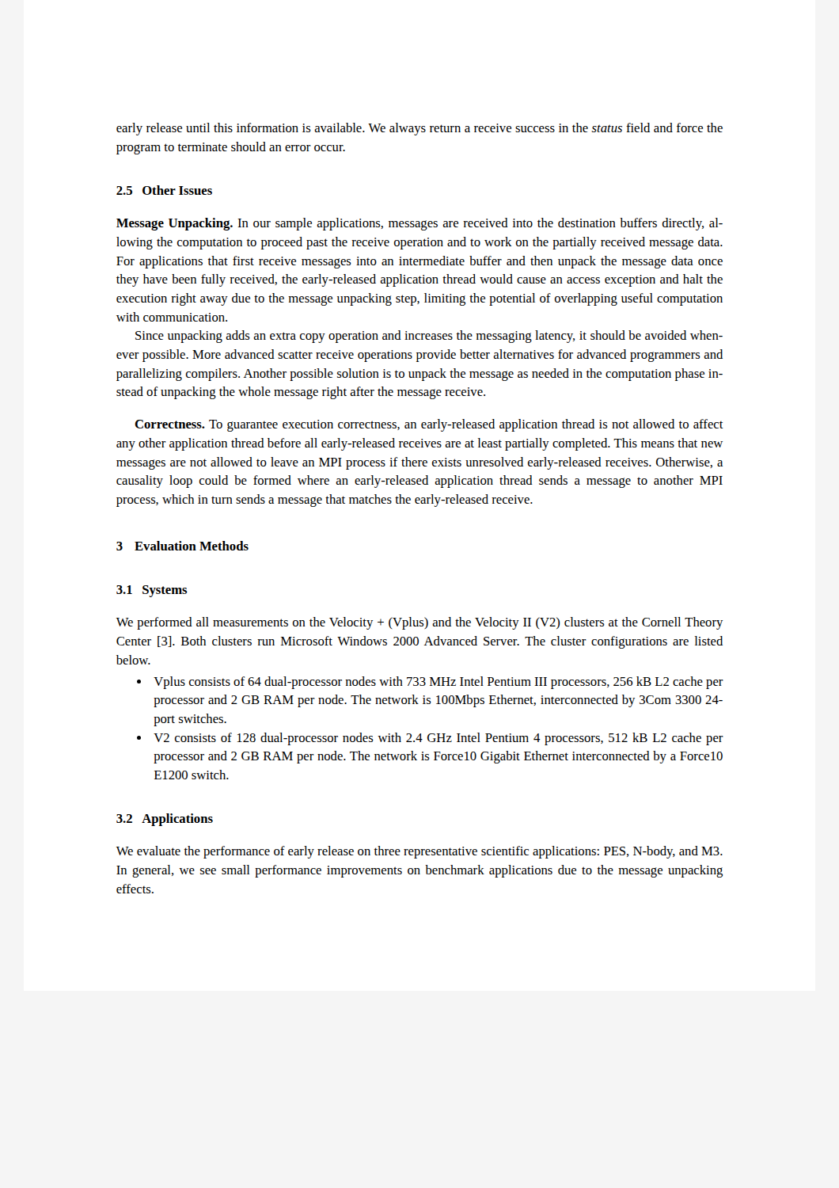early release until this information is available. We always return a receive success in the status field and force the program to terminate should an error occur.
2.5 Other Issues
Message Unpacking. In our sample applications, messages are received into the destination buffers directly, allowing the computation to proceed past the receive operation and to work on the partially received message data. For applications that first receive messages into an intermediate buffer and then unpack the message data once they have been fully received, the early-released application thread would cause an access exception and halt the execution right away due to the message unpacking step, limiting the potential of overlapping useful computation with communication.
Since unpacking adds an extra copy operation and increases the messaging latency, it should be avoided whenever possible. More advanced scatter receive operations provide better alternatives for advanced programmers and parallelizing compilers. Another possible solution is to unpack the message as needed in the computation phase instead of unpacking the whole message right after the message receive.
Correctness. To guarantee execution correctness, an early-released application thread is not allowed to affect any other application thread before all early-released receives are at least partially completed. This means that new messages are not allowed to leave an MPI process if there exists unresolved early-released receives. Otherwise, a causality loop could be formed where an early-released application thread sends a message to another MPI process, which in turn sends a message that matches the early-released receive.
3 Evaluation Methods
3.1 Systems
We performed all measurements on the Velocity + (Vplus) and the Velocity II (V2) clusters at the Cornell Theory Center [3]. Both clusters run Microsoft Windows 2000 Advanced Server. The cluster configurations are listed below.
Vplus consists of 64 dual-processor nodes with 733 MHz Intel Pentium III processors, 256 kB L2 cache per processor and 2 GB RAM per node. The network is 100Mbps Ethernet, interconnected by 3Com 3300 24-port switches.
V2 consists of 128 dual-processor nodes with 2.4 GHz Intel Pentium 4 processors, 512 kB L2 cache per processor and 2 GB RAM per node. The network is Force10 Gigabit Ethernet interconnected by a Force10 E1200 switch.
3.2 Applications
We evaluate the performance of early release on three representative scientific applications: PES, N-body, and M3. In general, we see small performance improvements on benchmark applications due to the message unpacking effects.